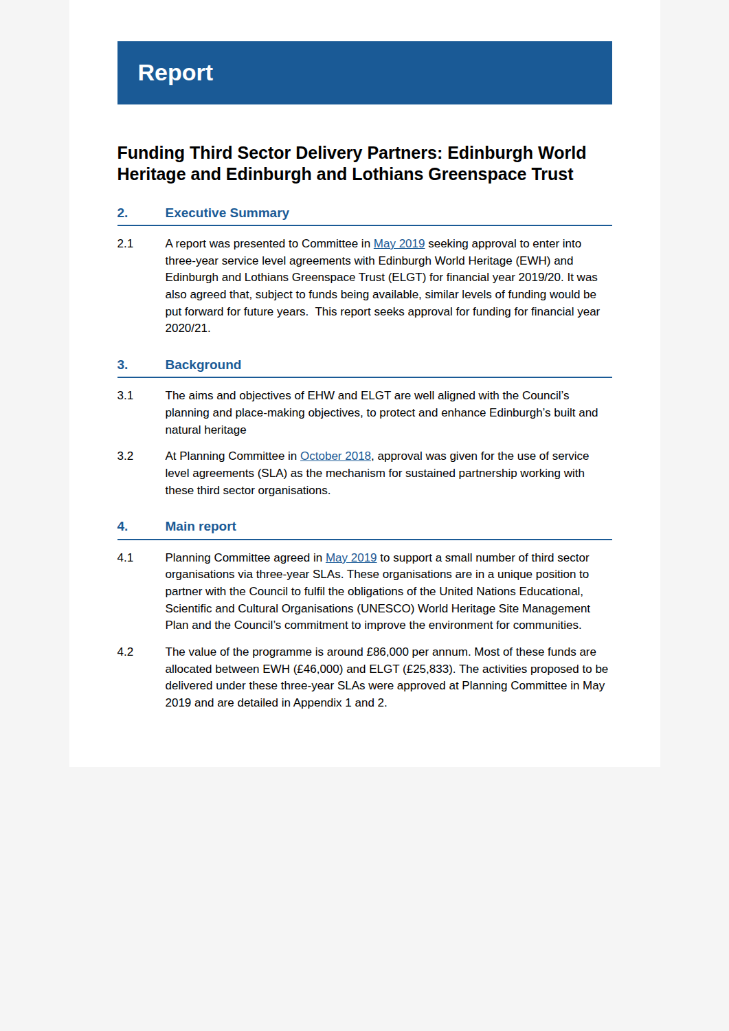Report
Funding Third Sector Delivery Partners: Edinburgh World Heritage and Edinburgh and Lothians Greenspace Trust
2. Executive Summary
2.1 A report was presented to Committee in May 2019 seeking approval to enter into three-year service level agreements with Edinburgh World Heritage (EWH) and Edinburgh and Lothians Greenspace Trust (ELGT) for financial year 2019/20. It was also agreed that, subject to funds being available, similar levels of funding would be put forward for future years. This report seeks approval for funding for financial year 2020/21.
3. Background
3.1 The aims and objectives of EHW and ELGT are well aligned with the Council’s planning and place-making objectives, to protect and enhance Edinburgh’s built and natural heritage
3.2 At Planning Committee in October 2018, approval was given for the use of service level agreements (SLA) as the mechanism for sustained partnership working with these third sector organisations.
4. Main report
4.1 Planning Committee agreed in May 2019 to support a small number of third sector organisations via three-year SLAs. These organisations are in a unique position to partner with the Council to fulfil the obligations of the United Nations Educational, Scientific and Cultural Organisations (UNESCO) World Heritage Site Management Plan and the Council’s commitment to improve the environment for communities.
4.2 The value of the programme is around £86,000 per annum. Most of these funds are allocated between EWH (£46,000) and ELGT (£25,833). The activities proposed to be delivered under these three-year SLAs were approved at Planning Committee in May 2019 and are detailed in Appendix 1 and 2.